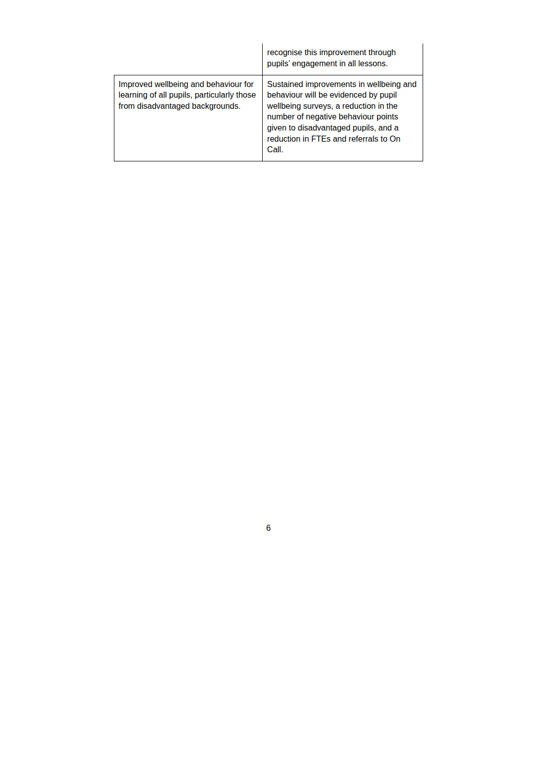| | recognise this improvement through pupils’ engagement in all lessons. |
| Improved wellbeing and behaviour for learning of all pupils, particularly those from disadvantaged backgrounds. | Sustained improvements in wellbeing and behaviour will be evidenced by pupil wellbeing surveys, a reduction in the number of negative behaviour points given to disadvantaged pupils, and a reduction in FTEs and referrals to On Call. |
6